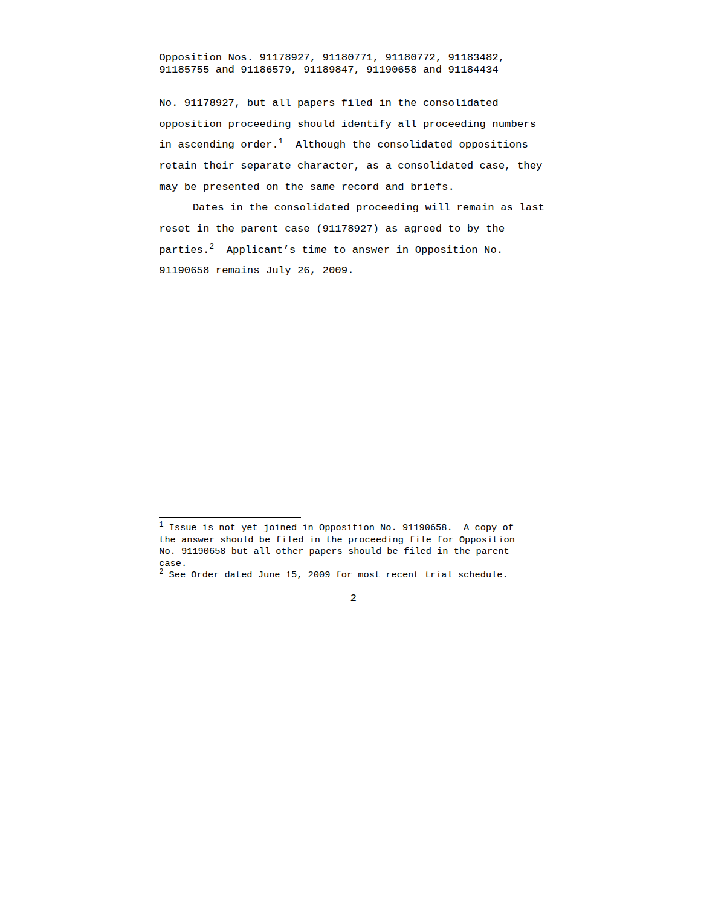Opposition Nos. 91178927, 91180771, 91180772, 91183482, 91185755 and 91186579, 91189847, 91190658 and 91184434
No. 91178927, but all papers filed in the consolidated opposition proceeding should identify all proceeding numbers in ascending order.1 Although the consolidated oppositions retain their separate character, as a consolidated case, they may be presented on the same record and briefs.
Dates in the consolidated proceeding will remain as last reset in the parent case (91178927) as agreed to by the parties.2 Applicant’s time to answer in Opposition No. 91190658 remains July 26, 2009.
1 Issue is not yet joined in Opposition No. 91190658. A copy of
the answer should be filed in the proceeding file for Opposition
No. 91190658 but all other papers should be filed in the parent
case.
2 See Order dated June 15, 2009 for most recent trial schedule.
2